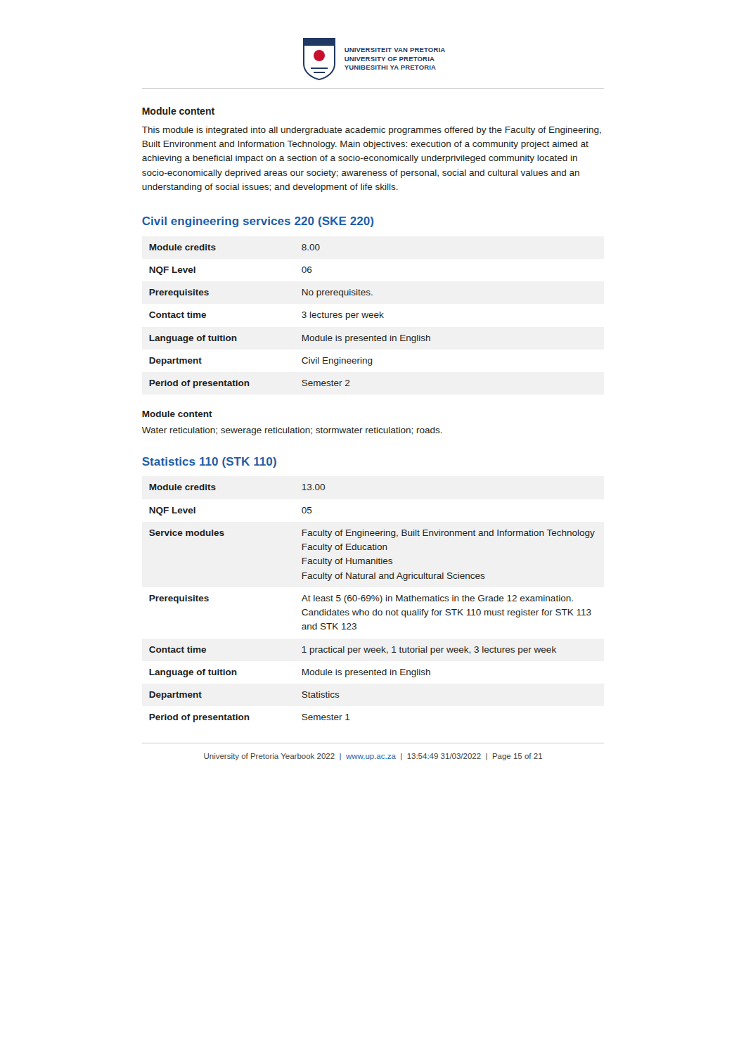Universiteit van Pretoria University of Pretoria Yunibesithi ya Pretoria
Module content
This module is integrated into all undergraduate academic programmes offered by the Faculty of Engineering, Built Environment and Information Technology. Main objectives: execution of a community project aimed at achieving a beneficial impact on a section of a socio-economically underprivileged community located in socio-economically deprived areas our society; awareness of personal, social and cultural values and an understanding of social issues; and development of life skills.
Civil engineering services 220 (SKE 220)
| Module credits | 8.00 |
| NQF Level | 06 |
| Prerequisites | No prerequisites. |
| Contact time | 3 lectures per week |
| Language of tuition | Module is presented in English |
| Department | Civil Engineering |
| Period of presentation | Semester 2 |
Module content
Water reticulation; sewerage reticulation; stormwater reticulation; roads.
Statistics 110 (STK 110)
| Module credits | 13.00 |
| NQF Level | 05 |
| Service modules | Faculty of Engineering, Built Environment and Information Technology Faculty of Education Faculty of Humanities Faculty of Natural and Agricultural Sciences |
| Prerequisites | At least 5 (60-69%) in Mathematics in the Grade 12 examination. Candidates who do not qualify for STK 110 must register for STK 113 and STK 123 |
| Contact time | 1 practical per week, 1 tutorial per week, 3 lectures per week |
| Language of tuition | Module is presented in English |
| Department | Statistics |
| Period of presentation | Semester 1 |
University of Pretoria Yearbook 2022 | www.up.ac.za | 13:54:49 31/03/2022 | Page 15 of 21